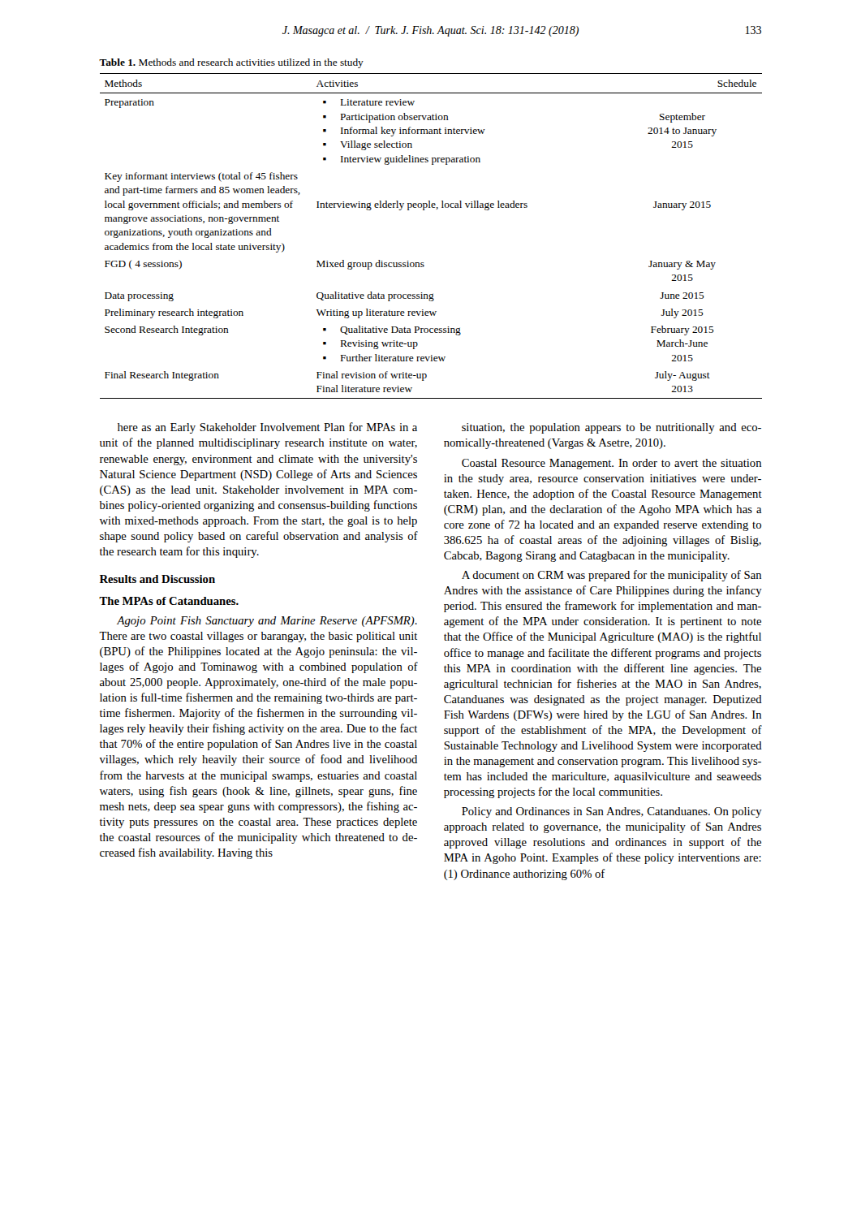J. Masagca et al. / Turk. J. Fish. Aquat. Sci. 18: 131-142 (2018) 133
Table 1. Methods and research activities utilized in the study
| Methods | Activities | Schedule |
| --- | --- | --- |
| Preparation | Literature review Participation observation Informal key informant interview Village selection Interview guidelines preparation | September 2014 to January 2015 |
| Key informant interviews (total of 45 fishers and part-time farmers and 85 women leaders, local government officials; and members of mangrove associations, non-government organizations, youth organizations and academics from the local state university) | Interviewing elderly people, local village leaders | January 2015 |
| FGD ( 4 sessions) | Mixed group discussions | January & May 2015 |
| Data processing | Qualitative data processing | June 2015 |
| Preliminary research integration | Writing up literature review | July 2015 |
| Second Research Integration | Qualitative Data Processing Revising write-up Further literature review | February 2015 March-June 2015 |
| Final Research Integration | Final revision of write-up Final literature review | July- August 2013 |
here as an Early Stakeholder Involvement Plan for MPAs in a unit of the planned multidisciplinary research institute on water, renewable energy, environment and climate with the university's Natural Science Department (NSD) College of Arts and Sciences (CAS) as the lead unit. Stakeholder involvement in MPA combines policy-oriented organizing and consensus-building functions with mixed-methods approach. From the start, the goal is to help shape sound policy based on careful observation and analysis of the research team for this inquiry.
Results and Discussion
The MPAs of Catanduanes.
Agojo Point Fish Sanctuary and Marine Reserve (APFSMR). There are two coastal villages or barangay, the basic political unit (BPU) of the Philippines located at the Agojo peninsula: the villages of Agojo and Tominawog with a combined population of about 25,000 people. Approximately, one-third of the male population is full-time fishermen and the remaining two-thirds are part-time fishermen. Majority of the fishermen in the surrounding villages rely heavily their fishing activity on the area. Due to the fact that 70% of the entire population of San Andres live in the coastal villages, which rely heavily their source of food and livelihood from the harvests at the municipal swamps, estuaries and coastal waters, using fish gears (hook & line, gillnets, spear guns, fine mesh nets, deep sea spear guns with compressors), the fishing activity puts pressures on the coastal area. These practices deplete the coastal resources of the municipality which threatened to decreased fish availability. Having this
situation, the population appears to be nutritionally and economically-threatened (Vargas & Asetre, 2010).
Coastal Resource Management. In order to avert the situation in the study area, resource conservation initiatives were undertaken. Hence, the adoption of the Coastal Resource Management (CRM) plan, and the declaration of the Agoho MPA which has a core zone of 72 ha located and an expanded reserve extending to 386.625 ha of coastal areas of the adjoining villages of Bislig, Cabcab, Bagong Sirang and Catagbacan in the municipality.
A document on CRM was prepared for the municipality of San Andres with the assistance of Care Philippines during the infancy period. This ensured the framework for implementation and management of the MPA under consideration. It is pertinent to note that the Office of the Municipal Agriculture (MAO) is the rightful office to manage and facilitate the different programs and projects this MPA in coordination with the different line agencies. The agricultural technician for fisheries at the MAO in San Andres, Catanduanes was designated as the project manager. Deputized Fish Wardens (DFWs) were hired by the LGU of San Andres. In support of the establishment of the MPA, the Development of Sustainable Technology and Livelihood System were incorporated in the management and conservation program. This livelihood system has included the mariculture, aquasilviculture and seaweeds processing projects for the local communities.
Policy and Ordinances in San Andres, Catanduanes. On policy approach related to governance, the municipality of San Andres approved village resolutions and ordinances in support of the MPA in Agoho Point. Examples of these policy interventions are: (1) Ordinance authorizing 60% of